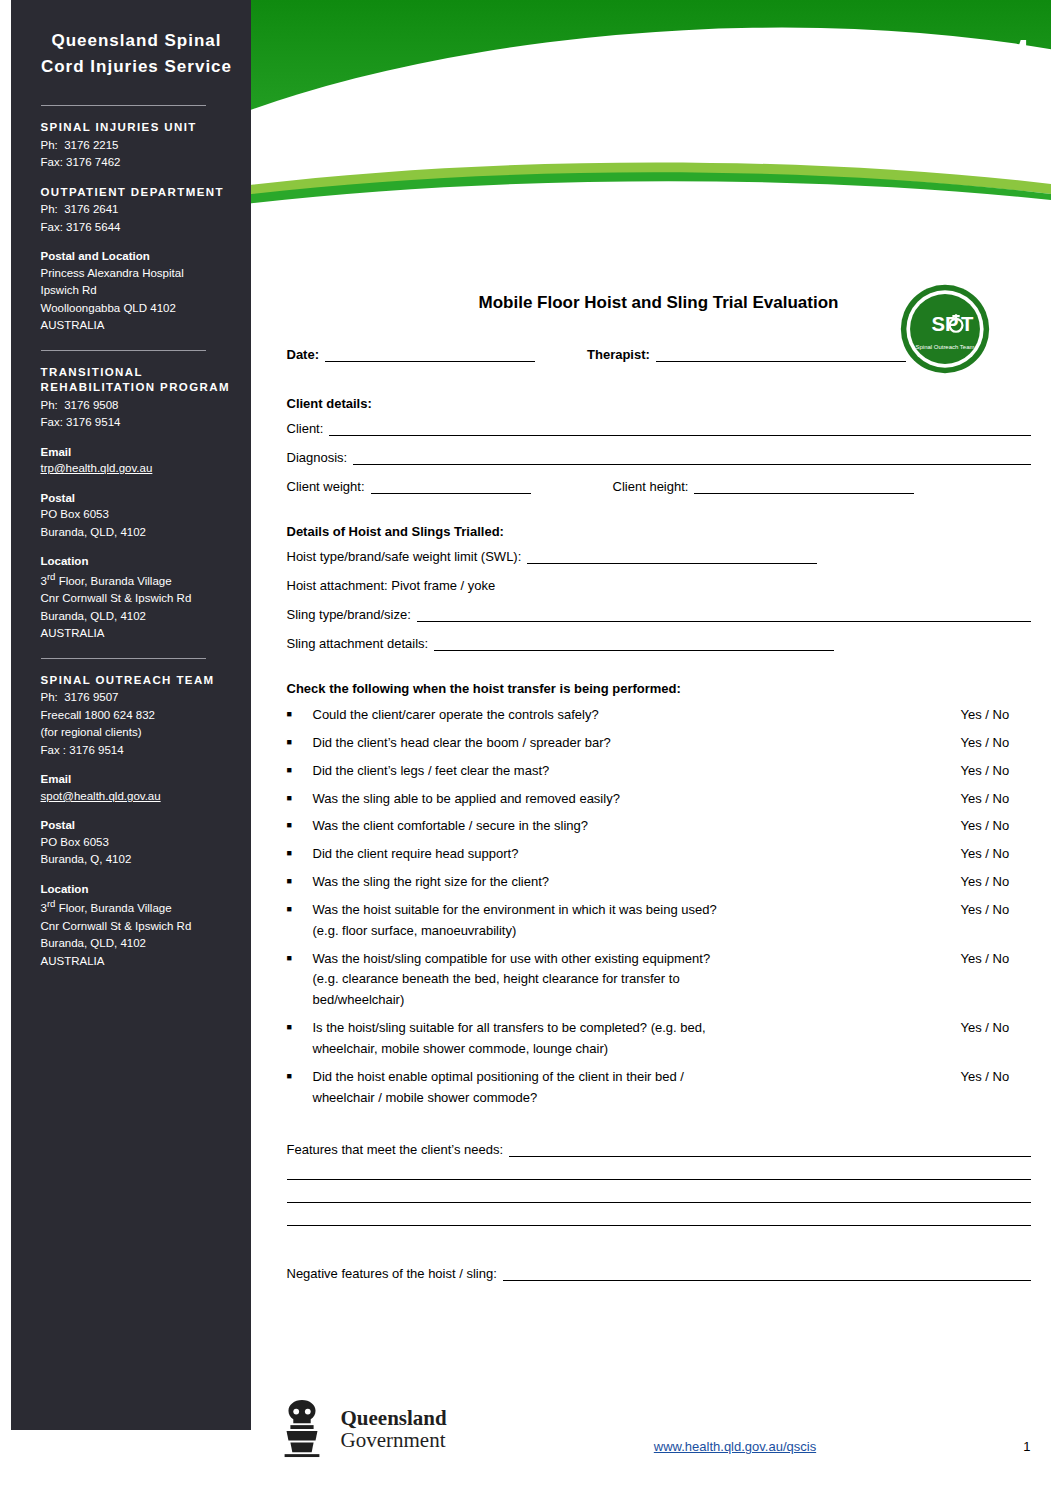Fact Sheet
Queensland Spinal Cord Injuries Service
Spinal Injuries Unit
Ph: 3176 2215
Fax: 3176 7462
Outpatient Department
Ph: 3176 2641
Fax: 3176 5644
Postal and Location
Princess Alexandra Hospital
Ipswich Rd
Woolloongabba QLD 4102
AUSTRALIA
Transitional Rehabilitation Program
Ph: 3176 9508
Fax: 3176 9514
Email
trp@health.qld.gov.au
Postal
PO Box 6053
Buranda, QLD, 4102
Location
3rd Floor, Buranda Village
Cnr Cornwall St & Ipswich Rd
Buranda, QLD, 4102
AUSTRALIA
Spinal Outreach Team
Ph: 3176 9507
Freecall 1800 624 832
(for regional clients)
Fax : 3176 9514
Email
spot@health.qld.gov.au
Postal
PO Box 6053
Buranda, Q, 4102
Location
3rd Floor, Buranda Village
Cnr Cornwall St & Ipswich Rd
Buranda, QLD, 4102
AUSTRALIA
SP T Spinal Outreach Team
Mobile Floor Hoist and Sling Trial Evaluation
Date: Therapist:
Client details:
Client:
Diagnosis:
Client weight: Client height:
Details of Hoist and Slings Trialled:
Hoist type/brand/safe weight limit (SWL):
Hoist attachment: Pivot frame / yoke
Sling type/brand/size:
Sling attachment details:
Check the following when the hoist transfer is being performed:
■ Could the client/carer operate the controls safely? Yes / No
■ Did the client’s head clear the boom / spreader bar? Yes / No
■ Did the client’s legs / feet clear the mast? Yes / No
■ Was the sling able to be applied and removed easily? Yes / No
■ Was the client comfortable / secure in the sling? Yes / No
■ Did the client require head support? Yes / No
■ Was the sling the right size for the client? Yes / No
■ Was the hoist suitable for the environment in which it was being used? (e.g. floor surface, manoeuvrability) Yes / No
■ Was the hoist/sling compatible for use with other existing equipment? (e.g. clearance beneath the bed, height clearance for transfer to bed/wheelchair) Yes / No
■ Is the hoist/sling suitable for all transfers to be completed? (e.g. bed, wheelchair, mobile shower commode, lounge chair) Yes / No
■ Did the hoist enable optimal positioning of the client in their bed / wheelchair / mobile shower commode? Yes / No
Features that meet the client’s needs:
Negative features of the hoist / sling:
Queensland
Government
www.health.qld.gov.au/qscis
1